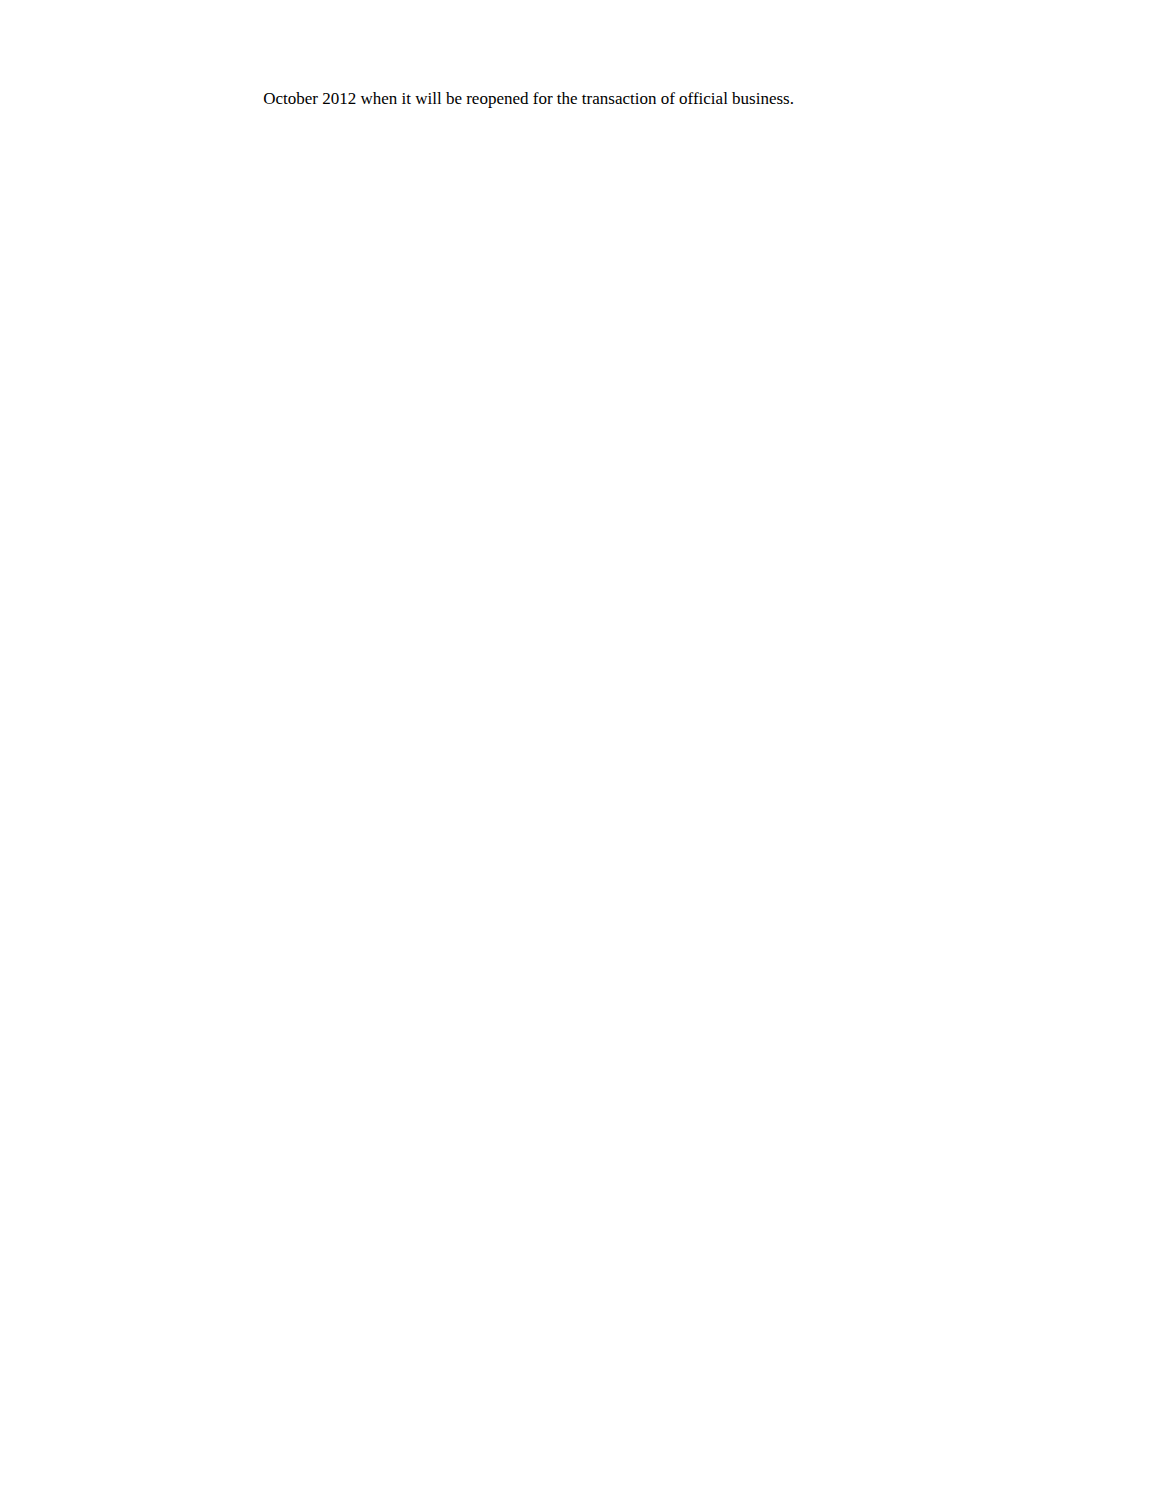October 2012 when it will be reopened for the transaction of official business.